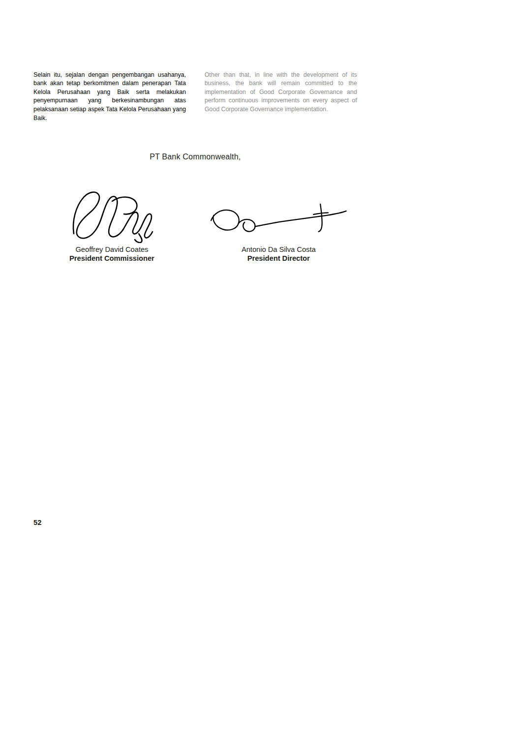Selain itu, sejalan dengan pengembangan usahanya, bank akan tetap berkomitmen dalam penerapan Tata Kelola Perusahaan yang Baik serta melakukan penyempurnaan yang berkesinambungan atas pelaksanaan setiap aspek Tata Kelola Perusahaan yang Baik.
Other than that, in line with the development of its business, the bank will remain committed to the implementation of Good Corporate Governance and perform continuous improvements on every aspect of Good Corporate Governance implementation.
PT Bank Commonwealth,
Geoffrey David Coates
President Commissioner
Antonio Da Silva Costa
President Director
52